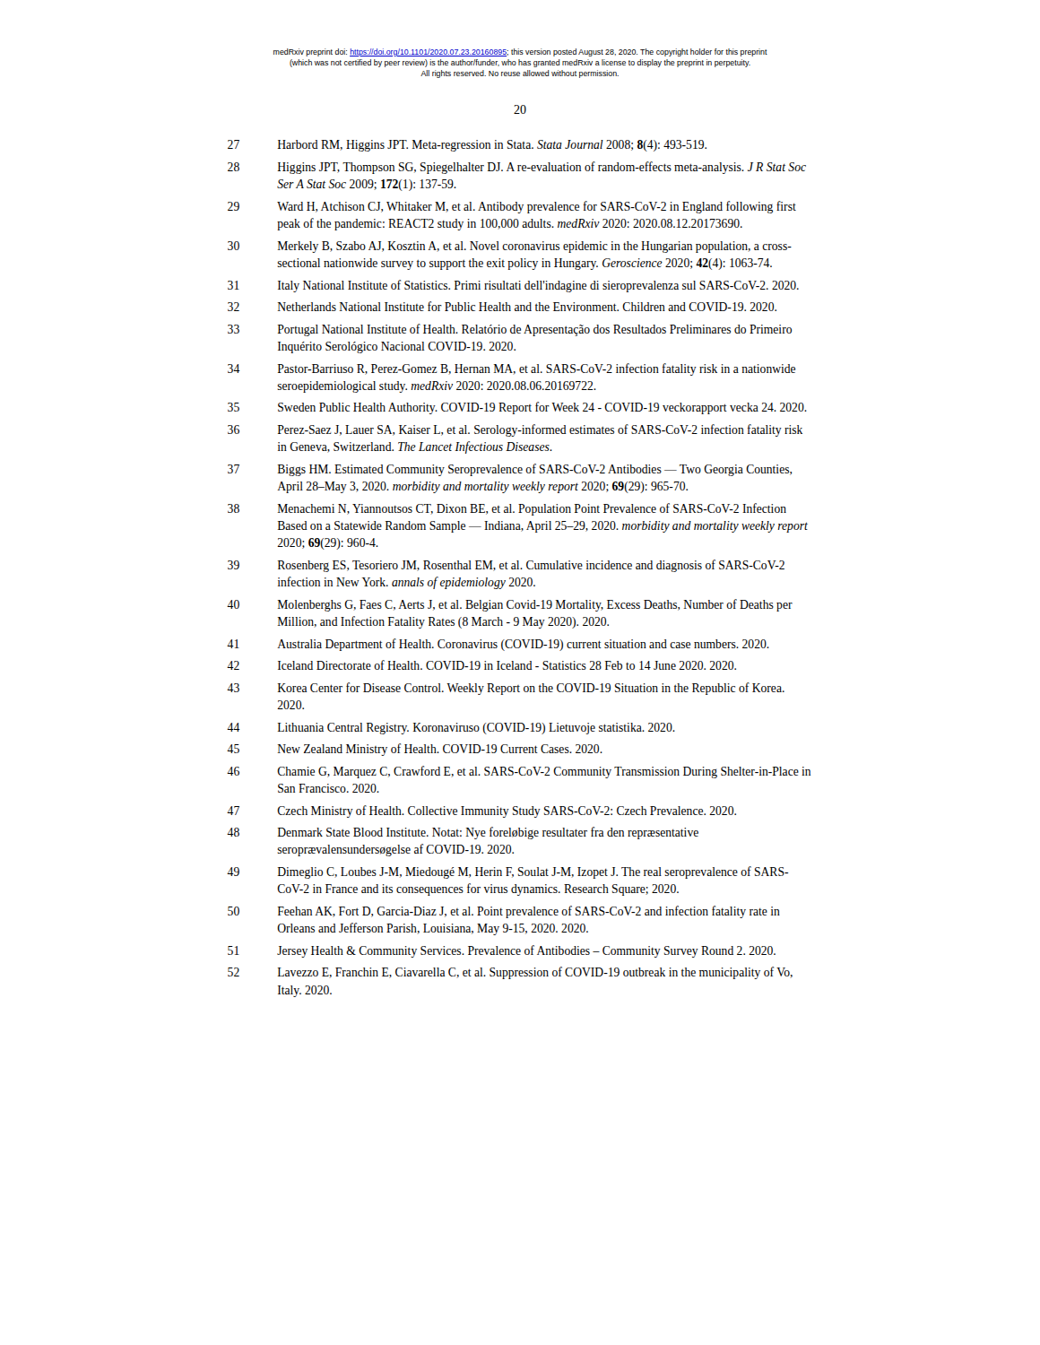medRxiv preprint doi: https://doi.org/10.1101/2020.07.23.20160895; this version posted August 28, 2020. The copyright holder for this preprint
(which was not certified by peer review) is the author/funder, who has granted medRxiv a license to display the preprint in perpetuity.
All rights reserved. No reuse allowed without permission.
20
27 Harbord RM, Higgins JPT. Meta-regression in Stata. Stata Journal 2008; 8(4): 493-519.
28 Higgins JPT, Thompson SG, Spiegelhalter DJ. A re-evaluation of random-effects meta-analysis. J R Stat Soc Ser A Stat Soc 2009; 172(1): 137-59.
29 Ward H, Atchison CJ, Whitaker M, et al. Antibody prevalence for SARS-CoV-2 in England following first peak of the pandemic: REACT2 study in 100,000 adults. medRxiv 2020: 2020.08.12.20173690.
30 Merkely B, Szabo AJ, Kosztin A, et al. Novel coronavirus epidemic in the Hungarian population, a cross-sectional nationwide survey to support the exit policy in Hungary. Geroscience 2020; 42(4): 1063-74.
31 Italy National Institute of Statistics. Primi risultati dell'indagine di sieroprevalenza sul SARS-CoV-2. 2020.
32 Netherlands National Institute for Public Health and the Environment. Children and COVID-19. 2020.
33 Portugal National Institute of Health. Relatório de Apresentação dos Resultados Preliminares do Primeiro Inquérito Serológico Nacional COVID-19. 2020.
34 Pastor-Barriuso R, Perez-Gomez B, Hernan MA, et al. SARS-CoV-2 infection fatality risk in a nationwide seroepidemiological study. medRxiv 2020: 2020.08.06.20169722.
35 Sweden Public Health Authority. COVID-19 Report for Week 24 - COVID-19 veckorapport vecka 24. 2020.
36 Perez-Saez J, Lauer SA, Kaiser L, et al. Serology-informed estimates of SARS-CoV-2 infection fatality risk in Geneva, Switzerland. The Lancet Infectious Diseases.
37 Biggs HM. Estimated Community Seroprevalence of SARS-CoV-2 Antibodies — Two Georgia Counties, April 28–May 3, 2020. morbidity and mortality weekly report 2020; 69(29): 965-70.
38 Menachemi N, Yiannoutsos CT, Dixon BE, et al. Population Point Prevalence of SARS-CoV-2 Infection Based on a Statewide Random Sample — Indiana, April 25–29, 2020. morbidity and mortality weekly report 2020; 69(29): 960-4.
39 Rosenberg ES, Tesoriero JM, Rosenthal EM, et al. Cumulative incidence and diagnosis of SARS-CoV-2 infection in New York. annals of epidemiology 2020.
40 Molenberghs G, Faes C, Aerts J, et al. Belgian Covid-19 Mortality, Excess Deaths, Number of Deaths per Million, and Infection Fatality Rates (8 March - 9 May 2020). 2020.
41 Australia Department of Health. Coronavirus (COVID-19) current situation and case numbers. 2020.
42 Iceland Directorate of Health. COVID-19 in Iceland - Statistics 28 Feb to 14 June 2020. 2020.
43 Korea Center for Disease Control. Weekly Report on the COVID-19 Situation in the Republic of Korea. 2020.
44 Lithuania Central Registry. Koronaviruso (COVID-19) Lietuvoje statistika. 2020.
45 New Zealand Ministry of Health. COVID-19 Current Cases. 2020.
46 Chamie G, Marquez C, Crawford E, et al. SARS-CoV-2 Community Transmission During Shelter-in-Place in San Francisco. 2020.
47 Czech Ministry of Health. Collective Immunity Study SARS-CoV-2: Czech Prevalence. 2020.
48 Denmark State Blood Institute. Notat: Nye foreløbige resultater fra den repræsentative seroprævalensundersøgelse af COVID-19. 2020.
49 Dimeglio C, Loubes J-M, Miedougé M, Herin F, Soulat J-M, Izopet J. The real seroprevalence of SARS-CoV-2 in France and its consequences for virus dynamics. Research Square; 2020.
50 Feehan AK, Fort D, Garcia-Diaz J, et al. Point prevalence of SARS-CoV-2 and infection fatality rate in Orleans and Jefferson Parish, Louisiana, May 9-15, 2020. 2020.
51 Jersey Health & Community Services. Prevalence of Antibodies – Community Survey Round 2. 2020.
52 Lavezzo E, Franchin E, Ciavarella C, et al. Suppression of COVID-19 outbreak in the municipality of Vo, Italy. 2020.